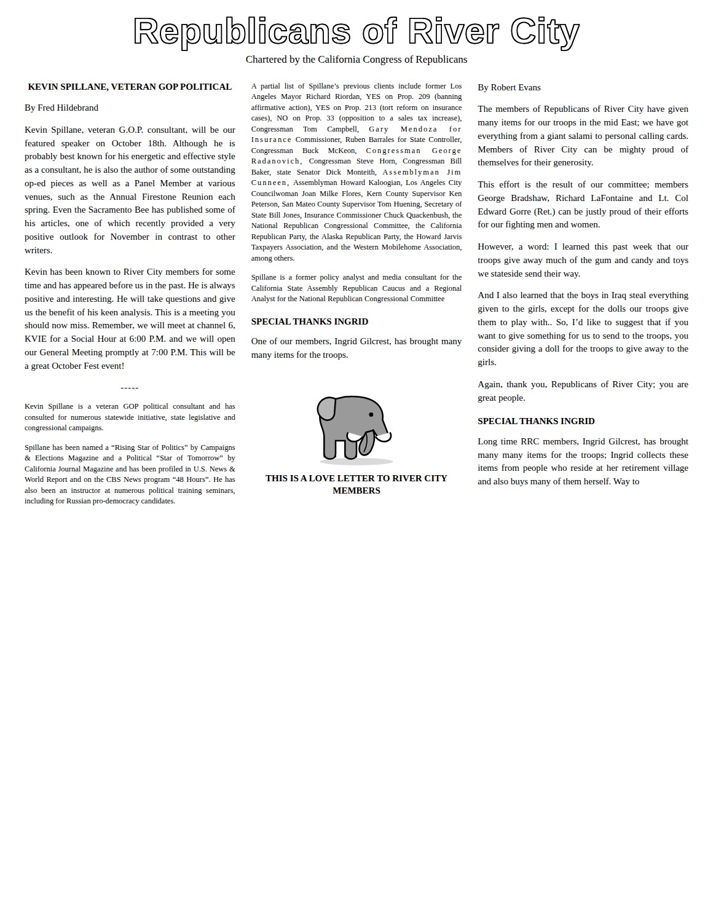Republicans of River City
Chartered by the California Congress of Republicans
KEVIN SPILLANE, VETERAN GOP POLITICAL
By Fred Hildebrand
Kevin Spillane, veteran G.O.P. consultant, will be our featured speaker on October 18th. Although he is probably best known for his energetic and effective style as a consultant, he is also the author of some outstanding op-ed pieces as well as a Panel Member at various venues, such as the Annual Firestone Reunion each spring. Even the Sacramento Bee has published some of his articles, one of which recently provided a very positive outlook for November in contrast to other writers.
Kevin has been known to River City members for some time and has appeared before us in the past. He is always positive and interesting. He will take questions and give us the benefit of his keen analysis. This is a meeting you should now miss. Remember, we will meet at channel 6, KVIE for a Social Hour at 6:00 P.M. and we will open our General Meeting promptly at 7:00 P.M. This will be a great October Fest event!
-----
Kevin Spillane is a veteran GOP political consultant and has consulted for numerous statewide initiative, state legislative and congressional campaigns.
Spillane has been named a “Rising Star of Politics” by Campaigns & Elections Magazine and a Political “Star of Tomorrow” by California Journal Magazine and has been profiled in U.S. News & World Report and on the CBS News program “48 Hours”. He has also been an instructor at numerous political training seminars, including for Russian pro-democracy candidates.
A partial list of Spillane’s previous clients include former Los Angeles Mayor Richard Riordan, YES on Prop. 209 (banning affirmative action), YES on Prop. 213 (tort reform on insurance cases), NO on Prop. 33 (opposition to a sales tax increase), Congressman Tom Campbell, Gary Mendoza for Insurance Commissioner, Ruben Barrales for State Controller, Congressman Buck McKeon, Congressman George Radanovich, Congressman Steve Horn, Congressman Bill Baker, state Senator Dick Monteith, Assemblyman Jim Cunneen, Assemblyman Howard Kaloogian, Los Angeles City Councilwoman Joan Milke Flores, Kern County Supervisor Ken Peterson, San Mateo County Supervisor Tom Huening, Secretary of State Bill Jones, Insurance Commissioner Chuck Quackenbush, the National Republican Congressional Committee, the California Republican Party, the Alaska Republican Party, the Howard Jarvis Taxpayers Association, and the Western Mobilehome Association, among others.
Spillane is a former policy analyst and media consultant for the California State Assembly Republican Caucus and a Regional Analyst for the National Republican Congressional Committee
SPECIAL THANKS INGRID
One of our members, Ingrid Gilcrest, has brought many many items for the troops.
THIS IS A LOVE LETTER TO RIVER CITY MEMBERS
By Robert Evans
The members of Republicans of River City have given many items for our troops in the mid East; we have got everything from a giant salami to personal calling cards. Members of River City can be mighty proud of themselves for their generosity.
This effort is the result of our committee; members George Bradshaw, Richard LaFontaine and Lt. Col Edward Gorre (Ret.) can be justly proud of their efforts for our fighting men and women.
However, a word: I learned this past week that our troops give away much of the gum and candy and toys we stateside send their way.
And I also learned that the boys in Iraq steal everything given to the girls, except for the dolls our troops give them to play with.. So, I’d like to suggest that if you want to give something for us to send to the troops, you consider giving a doll for the troops to give away to the girls.
Again, thank you, Republicans of River City; you are great people.
SPECIAL THANKS INGRID
Long time RRC members, Ingrid Gilcrest, has brought many many items for the troops; Ingrid collects these items from people who reside at her retirement village and also buys many of them herself. Way to